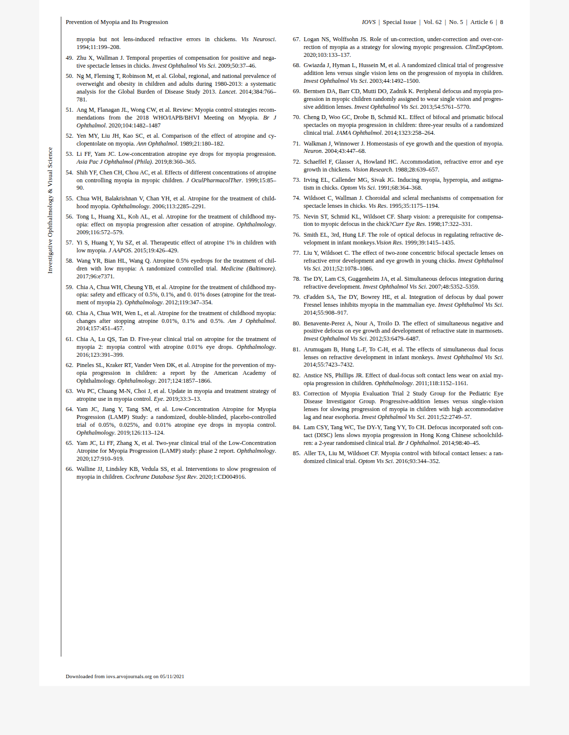Investigative Ophthalmology & Visual Science
Prevention of Myopia and Its Progression
IOVS|Special Issue|Vol. 62|No. 5|Article 6|8
myopia but not lens-induced refractive errors in chickens. Vis Neurosci. 1994;11:199–208.
49. Zhu X, Wallman J. Temporal properties of compensation for positive and negative spectacle lenses in chicks. Invest Ophthalmol Vis Sci. 2009;50:37–46.
50. Ng M, Fleming T, Robinson M, et al. Global, regional, and national prevalence of overweight and obesity in children and adults during 1980-2013: a systematic analysis for the Global Burden of Disease Study 2013. Lancet. 2014;384:766–781.
51. Ang M, Flanagan JL, Wong CW, et al. Review: Myopia control strategies recommendations from the 2018 WHO/IAPB/BHVI Meeting on Myopia. Br J Ophthalmol. 2020;104:1482–1487
52. Yen MY, Liu JH, Kao SC, et al. Comparison of the effect of atropine and cyclopentolate on myopia. Ann Ophthalmol. 1989;21:180–182.
53. Li FF, Yam JC. Low-concentration atropine eye drops for myopia progression. Asia Pac J Ophthalmol (Phila). 2019;8:360–365.
54. Shih YF, Chen CH, Chou AC, et al. Effects of different concentrations of atropine on controlling myopia in myopic children. J OculPharmacolTher. 1999;15:85–90.
55. Chua WH, Balakrishnan V, Chan YH, et al. Atropine for the treatment of childhood myopia. Ophthalmology. 2006;113:2285–2291.
56. Tong L, Huang XL, Koh AL, et al. Atropine for the treatment of childhood myopia: effect on myopia progression after cessation of atropine. Ophthalmology. 2009;116:572–579.
57. Yi S, Huang Y, Yu SZ, et al. Therapeutic effect of atropine 1% in children with low myopia. J AAPOS. 2015;19:426–429.
58. Wang YR, Bian HL, Wang Q. Atropine 0.5% eyedrops for the treatment of children with low myopia: A randomized controlled trial. Medicine (Baltimore). 2017;96:e7371.
59. Chia A, Chua WH, Cheung YB, et al. Atropine for the treatment of childhood myopia: safety and efficacy of 0.5%, 0.1%, and 0. 01% doses (atropine for the treatment of myopia 2). Ophthalmology. 2012;119:347–354.
60. Chia A, Chua WH, Wen L, et al. Atropine for the treatment of childhood myopia: changes after stopping atropine 0.01%, 0.1% and 0.5%. Am J Ophthalmol. 2014;157:451–457.
61. Chia A, Lu QS, Tan D. Five-year clinical trial on atropine for the treatment of myopia 2: myopia control with atropine 0.01% eye drops. Ophthalmology. 2016;123:391–399.
62. Pineles SL, Kraker RT, Vander Veen DK, et al. Atropine for the prevention of myopia progression in children: a report by the American Academy of Ophthalmology. Ophthalmology. 2017;124:1857–1866.
63. Wu PC, Chuang M-N, Choi J, et al. Update in myopia and treatment strategy of atropine use in myopia control. Eye. 2019;33:3–13.
64. Yam JC, Jiang Y, Tang SM, et al. Low-Concentration Atropine for Myopia Progression (LAMP) Study: a randomized, double-blinded, placebo-controlled trial of 0.05%, 0.025%, and 0.01% atropine eye drops in myopia control. Ophthalmology. 2019;126:113–124.
65. Yam JC, Li FF, Zhang X, et al. Two-year clinical trial of the Low-Concentration Atropine for Myopia Progression (LAMP) study: phase 2 report. Ophthalmology. 2020;127:910–919.
66. Walline JJ, Lindsley KB, Vedula SS, et al. Interventions to slow progression of myopia in children. Cochrane Database Syst Rev. 2020;1:CD004916.
67. Logan NS, Wolffsohn JS. Role of un-correction, under-correction and over-correction of myopia as a strategy for slowing myopic progression. ClinExpOptom. 2020;103:133–137.
68. Gwiazda J, Hyman L, Hussein M, et al. A randomized clinical trial of progressive addition lens versus single vision lens on the progression of myopia in children. Invest Ophthalmol Vis Sci. 2003;44:1492–1500.
69. Berntsen DA, Barr CD, Mutti DO, Zadnik K. Peripheral defocus and myopia progression in myopic children randomly assigned to wear single vision and progressive addition lenses. Invest Ophthalmol Vis Sci. 2013;54:5761–5770.
70. Cheng D, Woo GC, Drobe B, Schmid KL. Effect of bifocal and prismatic bifocal spectacles on myopia progression in children: three-year results of a randomized clinical trial. JAMA Ophthalmol. 2014;1323:258–264.
71. Walkman J, Winnower J. Homeostasis of eye growth and the question of myopia. Neuron. 2004;43:447–68.
72. Schaeffel F, Glasser A, Howland HC. Accommodation, refractive error and eye growth in chickens. Vision Research. 1988;28:639–657.
73. Irving EL, Callender MG, Sivak JG. Inducing myopia, hyperopia, and astigmatism in chicks. Optom Vis Sci. 1991;68:364–368.
74. Wildsoet C, Wallman J. Choroidal and scleral mechanisms of compensation for spectacle lenses in chicks. Vis Res. 1995;35:1175–1194.
75. Nevin ST, Schmid KL, Wildsoet CF. Sharp vision: a prerequisite for compensation to myopic defocus in the chick?Curr Eye Res. 1998;17:322–331.
76. Smith EL, 3rd, Hung LF. The role of optical defocus in regulating refractive development in infant monkeys.Vision Res. 1999;39:1415–1435.
77. Liu Y, Wildsoet C. The effect of two-zone concentric bifocal spectacle lenses on refractive error development and eye growth in young chicks. Invest Ophthalmol Vis Sci. 2011;52:1078–1086.
78. Tse DY, Lam CS, Guggenheim JA, et al. Simultaneous defocus integration during refractive development. Invest Ophthalmol Vis Sci. 2007;48:5352–5359.
79. cFadden SA, Tse DY, Bowrey HE, et al. Integration of defocus by dual power Fresnel lenses inhibits myopia in the mammalian eye. Invest Ophthalmol Vis Sci. 2014;55:908–917.
80. Benavente-Perez A, Nour A, Troilo D. The effect of simultaneous negative and positive defocus on eye growth and development of refractive state in marmosets. Invest Ophthalmol Vis Sci. 2012;53:6479–6487.
81. Arumugam B, Hung L-F, To C-H, et al. The effects of simultaneous dual focus lenses on refractive development in infant monkeys. Invest Ophthalmol Vis Sci. 2014;55:7423–7432.
82. Anstice NS, Phillips JR. Effect of dual-focus soft contact lens wear on axial myopia progression in children. Ophthalmology. 2011;118:1152–1161.
83. Correction of Myopia Evaluation Trial 2 Study Group for the Pediatric Eye Disease Investigator Group. Progressive-addition lenses versus single-vision lenses for slowing progression of myopia in children with high accommodative lag and near esophoria. Invest Ophthalmol Vis Sci. 2011;52:2749–57.
84. Lam CSY, Tang WC, Tse DY-Y, Tang YY, To CH. Defocus incorporated soft contact (DISC) lens slows myopia progression in Hong Kong Chinese schoolchildren: a 2-year randomised clinical trial. Br J Ophthalmol. 2014;98:40–45.
85. Aller TA, Liu M, Wildsoet CF. Myopia control with bifocal contact lenses: a randomized clinical trial. Optom Vis Sci. 2016;93:344–352.
Downloaded from iovs.arvojournals.org on 05/11/2021